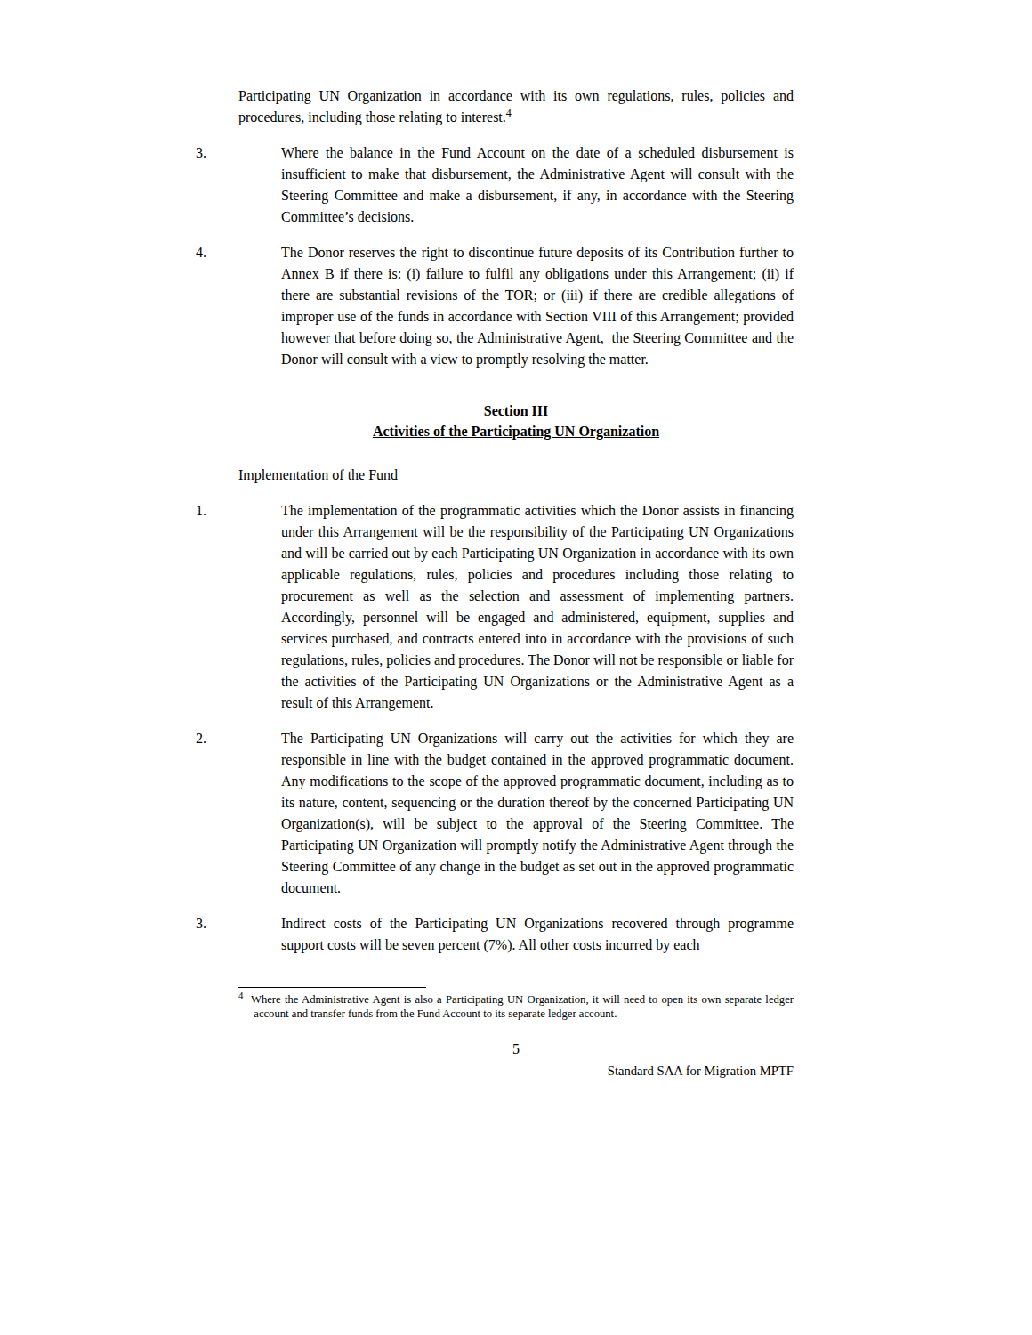Participating UN Organization in accordance with its own regulations, rules, policies and procedures, including those relating to interest.4
3. Where the balance in the Fund Account on the date of a scheduled disbursement is insufficient to make that disbursement, the Administrative Agent will consult with the Steering Committee and make a disbursement, if any, in accordance with the Steering Committee’s decisions.
4. The Donor reserves the right to discontinue future deposits of its Contribution further to Annex B if there is: (i) failure to fulfil any obligations under this Arrangement; (ii) if there are substantial revisions of the TOR; or (iii) if there are credible allegations of improper use of the funds in accordance with Section VIII of this Arrangement; provided however that before doing so, the Administrative Agent, the Steering Committee and the Donor will consult with a view to promptly resolving the matter.
Section III Activities of the Participating UN Organization
Implementation of the Fund
1. The implementation of the programmatic activities which the Donor assists in financing under this Arrangement will be the responsibility of the Participating UN Organizations and will be carried out by each Participating UN Organization in accordance with its own applicable regulations, rules, policies and procedures including those relating to procurement as well as the selection and assessment of implementing partners. Accordingly, personnel will be engaged and administered, equipment, supplies and services purchased, and contracts entered into in accordance with the provisions of such regulations, rules, policies and procedures. The Donor will not be responsible or liable for the activities of the Participating UN Organizations or the Administrative Agent as a result of this Arrangement.
2. The Participating UN Organizations will carry out the activities for which they are responsible in line with the budget contained in the approved programmatic document. Any modifications to the scope of the approved programmatic document, including as to its nature, content, sequencing or the duration thereof by the concerned Participating UN Organization(s), will be subject to the approval of the Steering Committee. The Participating UN Organization will promptly notify the Administrative Agent through the Steering Committee of any change in the budget as set out in the approved programmatic document.
3. Indirect costs of the Participating UN Organizations recovered through programme support costs will be seven percent (7%). All other costs incurred by each
4 Where the Administrative Agent is also a Participating UN Organization, it will need to open its own separate ledger account and transfer funds from the Fund Account to its separate ledger account.
5
Standard SAA for Migration MPTF